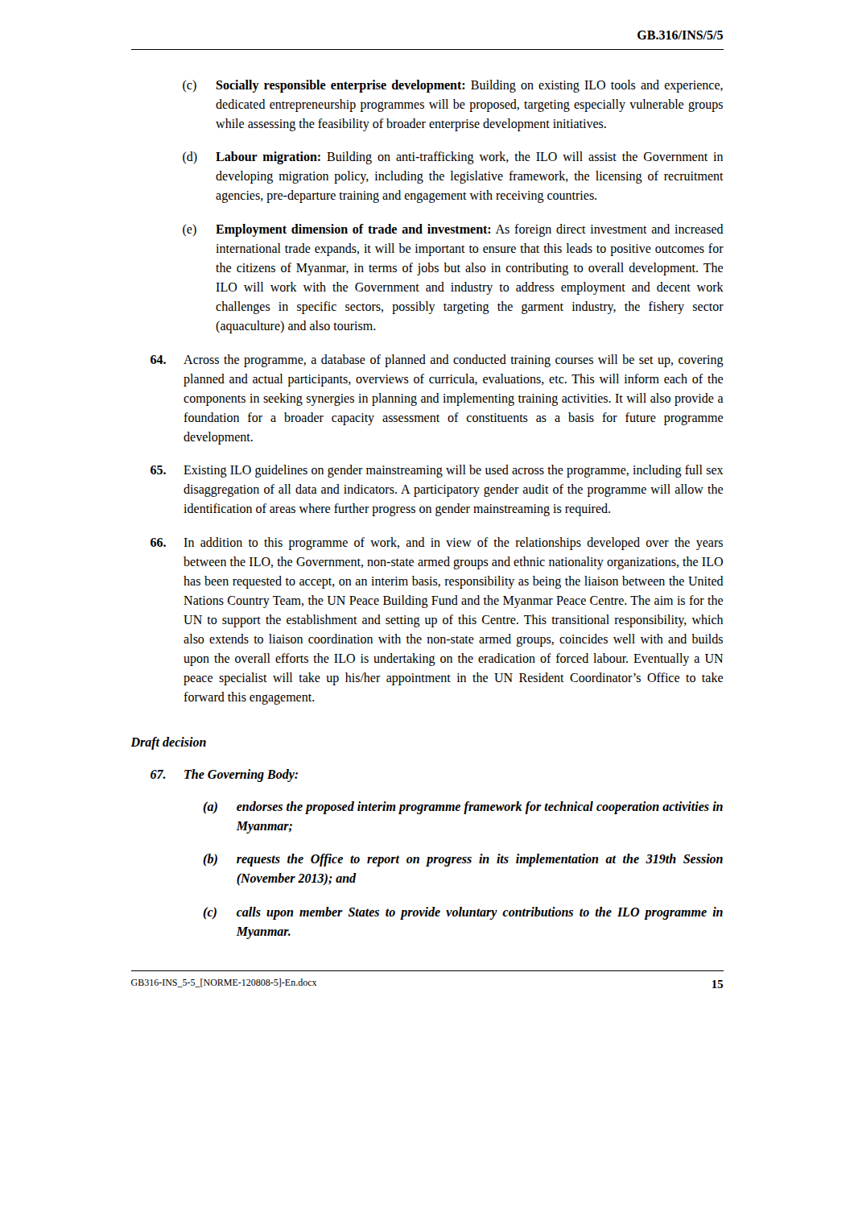GB.316/INS/5/5
(c) Socially responsible enterprise development: Building on existing ILO tools and experience, dedicated entrepreneurship programmes will be proposed, targeting especially vulnerable groups while assessing the feasibility of broader enterprise development initiatives.
(d) Labour migration: Building on anti-trafficking work, the ILO will assist the Government in developing migration policy, including the legislative framework, the licensing of recruitment agencies, pre-departure training and engagement with receiving countries.
(e) Employment dimension of trade and investment: As foreign direct investment and increased international trade expands, it will be important to ensure that this leads to positive outcomes for the citizens of Myanmar, in terms of jobs but also in contributing to overall development. The ILO will work with the Government and industry to address employment and decent work challenges in specific sectors, possibly targeting the garment industry, the fishery sector (aquaculture) and also tourism.
64. Across the programme, a database of planned and conducted training courses will be set up, covering planned and actual participants, overviews of curricula, evaluations, etc. This will inform each of the components in seeking synergies in planning and implementing training activities. It will also provide a foundation for a broader capacity assessment of constituents as a basis for future programme development.
65. Existing ILO guidelines on gender mainstreaming will be used across the programme, including full sex disaggregation of all data and indicators. A participatory gender audit of the programme will allow the identification of areas where further progress on gender mainstreaming is required.
66. In addition to this programme of work, and in view of the relationships developed over the years between the ILO, the Government, non-state armed groups and ethnic nationality organizations, the ILO has been requested to accept, on an interim basis, responsibility as being the liaison between the United Nations Country Team, the UN Peace Building Fund and the Myanmar Peace Centre. The aim is for the UN to support the establishment and setting up of this Centre. This transitional responsibility, which also extends to liaison coordination with the non-state armed groups, coincides well with and builds upon the overall efforts the ILO is undertaking on the eradication of forced labour. Eventually a UN peace specialist will take up his/her appointment in the UN Resident Coordinator’s Office to take forward this engagement.
Draft decision
67. The Governing Body:
(a) endorses the proposed interim programme framework for technical cooperation activities in Myanmar;
(b) requests the Office to report on progress in its implementation at the 319th Session (November 2013); and
(c) calls upon member States to provide voluntary contributions to the ILO programme in Myanmar.
GB316-INS_5-5_[NORME-120808-5]-En.docx 15